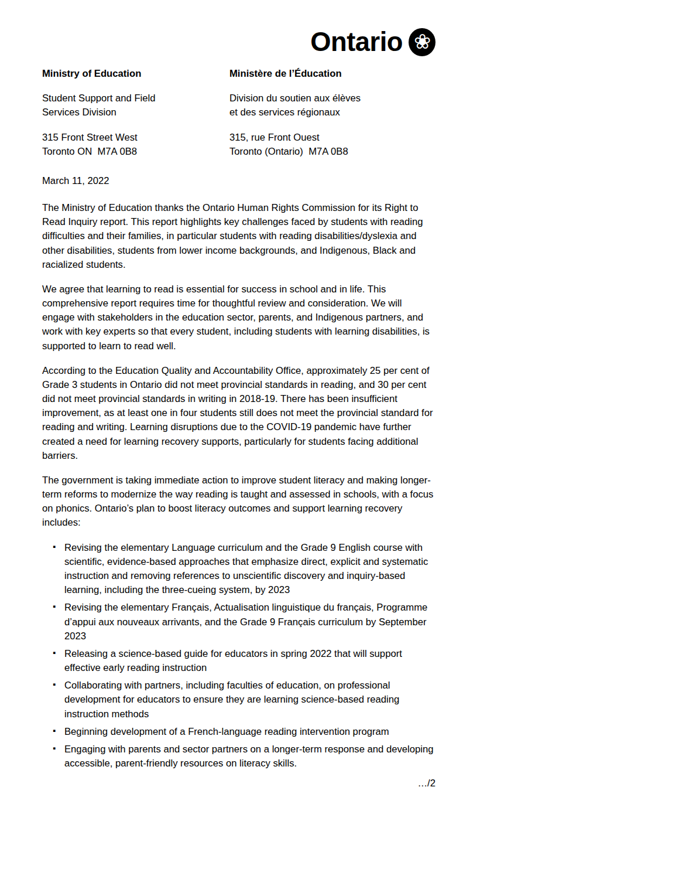Ontario ❀
| Ministry of Education | Ministère de l’Éducation |
| Student Support and Field Services Division | Division du soutien aux élèves et des services régionaux |
| 315 Front Street West Toronto ON M7A 0B8 | 315, rue Front Ouest Toronto (Ontario) M7A 0B8 |
March 11, 2022
The Ministry of Education thanks the Ontario Human Rights Commission for its Right to Read Inquiry report. This report highlights key challenges faced by students with reading difficulties and their families, in particular students with reading disabilities/dyslexia and other disabilities, students from lower income backgrounds, and Indigenous, Black and racialized students.
We agree that learning to read is essential for success in school and in life. This comprehensive report requires time for thoughtful review and consideration. We will engage with stakeholders in the education sector, parents, and Indigenous partners, and work with key experts so that every student, including students with learning disabilities, is supported to learn to read well.
According to the Education Quality and Accountability Office, approximately 25 per cent of Grade 3 students in Ontario did not meet provincial standards in reading, and 30 per cent did not meet provincial standards in writing in 2018-19. There has been insufficient improvement, as at least one in four students still does not meet the provincial standard for reading and writing. Learning disruptions due to the COVID-19 pandemic have further created a need for learning recovery supports, particularly for students facing additional barriers.
The government is taking immediate action to improve student literacy and making longer-term reforms to modernize the way reading is taught and assessed in schools, with a focus on phonics. Ontario’s plan to boost literacy outcomes and support learning recovery includes:
Revising the elementary Language curriculum and the Grade 9 English course with scientific, evidence-based approaches that emphasize direct, explicit and systematic instruction and removing references to unscientific discovery and inquiry-based learning, including the three-cueing system, by 2023
Revising the elementary Français, Actualisation linguistique du français, Programme d’appui aux nouveaux arrivants, and the Grade 9 Français curriculum by September 2023
Releasing a science-based guide for educators in spring 2022 that will support effective early reading instruction
Collaborating with partners, including faculties of education, on professional development for educators to ensure they are learning science-based reading instruction methods
Beginning development of a French-language reading intervention program
Engaging with parents and sector partners on a longer-term response and developing accessible, parent-friendly resources on literacy skills.
…/2